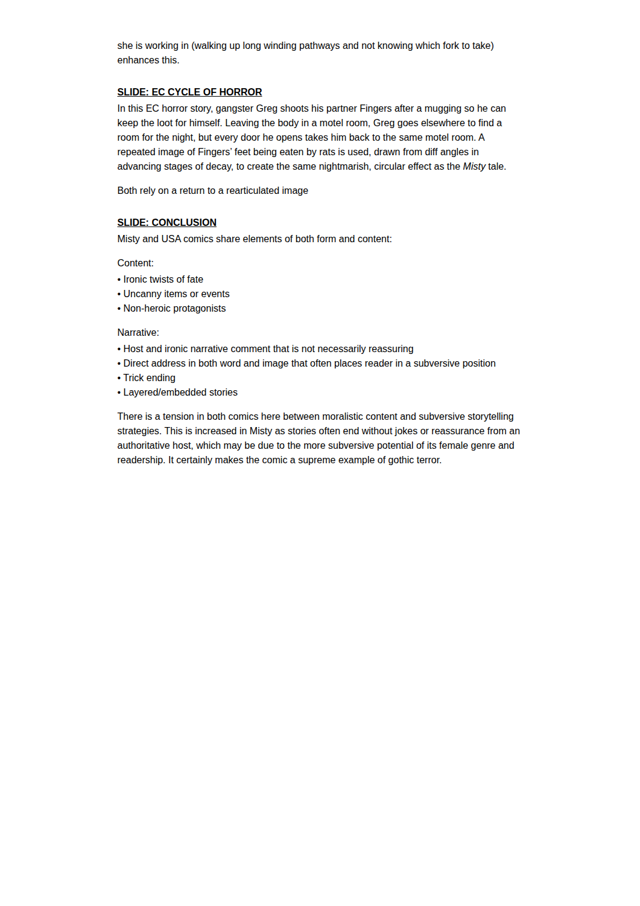she is working in (walking up long winding pathways and not knowing which fork to take) enhances this.
SLIDE: EC CYCLE OF HORROR
In this EC horror story, gangster Greg shoots his partner Fingers after a mugging so he can keep the loot for himself. Leaving the body in a motel room, Greg goes elsewhere to find a room for the night, but every door he opens takes him back to the same motel room. A repeated image of Fingers’ feet being eaten by rats is used, drawn from diff angles in advancing stages of decay, to create the same nightmarish, circular effect as the Misty tale.
Both rely on a return to a rearticulated image
SLIDE: CONCLUSION
Misty and USA comics share elements of both form and content:
Content:
Ironic twists of fate
Uncanny items or events
Non-heroic protagonists
Narrative:
Host and ironic narrative comment that is not necessarily reassuring
Direct address in both word and image that often places reader in a subversive position
Trick ending
Layered/embedded stories
There is a tension in both comics here between moralistic content and subversive storytelling strategies. This is increased in Misty as stories often end without jokes or reassurance from an authoritative host, which may be due to the more subversive potential of its female genre and readership. It certainly makes the comic a supreme example of gothic terror.